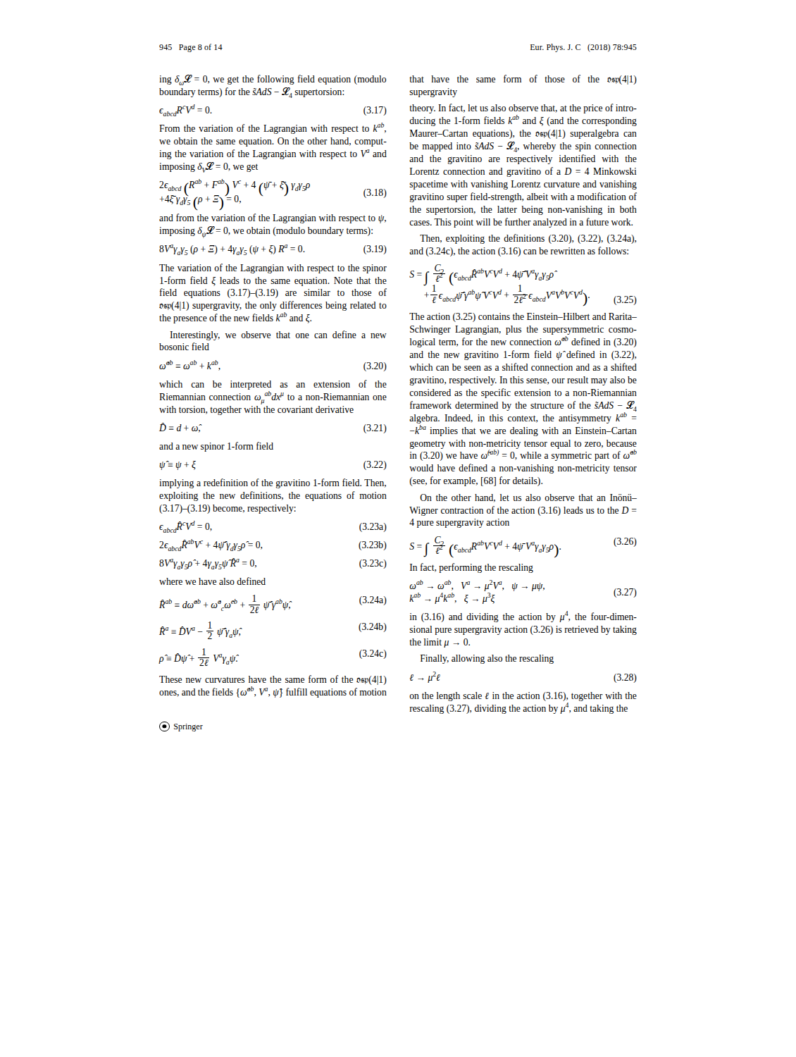945 Page 8 of 14
Eur. Phys. J. C (2018) 78:945
ing δω 𝓛 = 0, we get the following field equation (modulo boundary terms) for the s̃AdS − 𝓛4 supertorsion:
ϵabcdRcVd = 0.
(3.17)
From the variation of the Lagrangian with respect to kab, we obtain the same equation. On the other hand, computing the variation of the Lagrangian with respect to Va and imposing δV𝓛 = 0, we get
2ϵabcd (Rab + Fab) Vc + 4 (ψ̄ + ξ̄) γdγ5ρ +4ξ̄ γdγ5 (ρ + Ξ) = 0,
(3.18)
and from the variation of the Lagrangian with respect to ψ, imposing δψ 𝓛 = 0, we obtain (modulo boundary terms):
8Vaγaγ5 (ρ + Ξ) + 4γaγ5 (ψ + ξ) Ra = 0.
(3.19)
The variation of the Lagrangian with respect to the spinor 1-form field ξ leads to the same equation. Note that the field equations (3.17)–(3.19) are similar to those of 𝔬𝔰𝔭(4|1) supergravity, the only differences being related to the presence of the new fields kab and ξ.
Interestingly, we observe that one can define a new bosonic field
ω̂ab ≡ ωab + kab,
(3.20)
which can be interpreted as an extension of the Riemannian connection ωμabdxμ to a non-Riemannian one with torsion, together with the covariant derivative
D̂ ≡ d + ω̂,
(3.21)
and a new spinor 1-form field
ψ̂ ≡ ψ + ξ
(3.22)
implying a redefinition of the gravitino 1-form field. Then, exploiting the new definitions, the equations of motion (3.17)–(3.19) become, respectively:
ϵabcdR̂cVd = 0,
(3.23a)
2ϵabcdR̂abVc + 4ψ̄̂ γdγ5ρ̂ = 0,
(3.23b)
8Vaγaγ5ρ̂ + 4γaγ5ψ̂ R̂a = 0,
(3.23c)
where we have also defined
R̂ab ≡ dω̂ab + ω̂acω̂cb + 12ℓ ψ̄̂ γabψ̂,
(3.24a)
R̂a ≡ D̂Va − 12 ψ̄̂ γaψ̂,
(3.24b)
ρ̂ ≡ D̂ψ̂ + 12ℓ Vaγaψ̂.
(3.24c)
These new curvatures have the same form of the 𝔬𝔰𝔭(4|1) ones, and the fields {ω̂ab, Va, ψ̂} fulfill equations of motion that have the same form of those of the 𝔬𝔰𝔭(4|1) supergravity
theory. In fact, let us also observe that, at the price of introducing the 1-form fields kab and ξ (and the corresponding Maurer–Cartan equations), the 𝔬𝔰𝔭(4|1) superalgebra can be mapped into s̃AdS − 𝓛4, whereby the spin connection and the gravitino are respectively identified with the Lorentz connection and gravitino of a D = 4 Minkowski spacetime with vanishing Lorentz curvature and vanishing gravitino super field-strength, albeit with a modification of the supertorsion, the latter being non-vanishing in both cases. This point will be further analyzed in a future work.
Then, exploiting the definitions (3.20), (3.22), (3.24a), and (3.24c), the action (3.16) can be rewritten as follows:
S = ∫ C2 ℓ2 (ϵabcdR̂abVcVd + 4ψ̄̂ Vaγaγ5ρ̂ +1 ℓ ϵabcdψ̄̂ γabψ̂ VcVd + 12ℓ2 ϵabcdVaVbVcVd).
(3.25)
The action (3.25) contains the Einstein–Hilbert and Rarita–Schwinger Lagrangian, plus the supersymmetric cosmological term, for the new connection ω̂ab defined in (3.20) and the new gravitino 1-form field ψ̂ defined in (3.22), which can be seen as a shifted connection and as a shifted gravitino, respectively. In this sense, our result may also be considered as the specific extension to a non-Riemannian framework determined by the structure of the s̃AdS − 𝓛4 algebra. Indeed, in this context, the antisymmetry kab = −kba implies that we are dealing with an Einstein–Cartan geometry with non-metricity tensor equal to zero, because in (3.20) we have ω̂(ab) = 0, while a symmetric part of ω̂ab would have defined a non-vanishing non-metricity tensor (see, for example, [68] for details).
On the other hand, let us also observe that an Inönü–Wigner contraction of the action (3.16) leads us to the D = 4 pure supergravity action
S = ∫ C2 ℓ2 (ϵabcdRabVcVd + 4ψ̄ Vaγaγ5ρ).
(3.26)
In fact, performing the rescaling
ωab → ωab, Va → μ2Va, ψ → μψ, kab → μ4kab, ξ → μ3ξ
(3.27)
in (3.16) and dividing the action by μ4, the four-dimensional pure supergravity action (3.26) is retrieved by taking the limit μ → 0.
Finally, allowing also the rescaling
ℓ → μ2ℓ
(3.28)
on the length scale ℓ in the action (3.16), together with the rescaling (3.27), dividing the action by μ4, and taking the
Springer